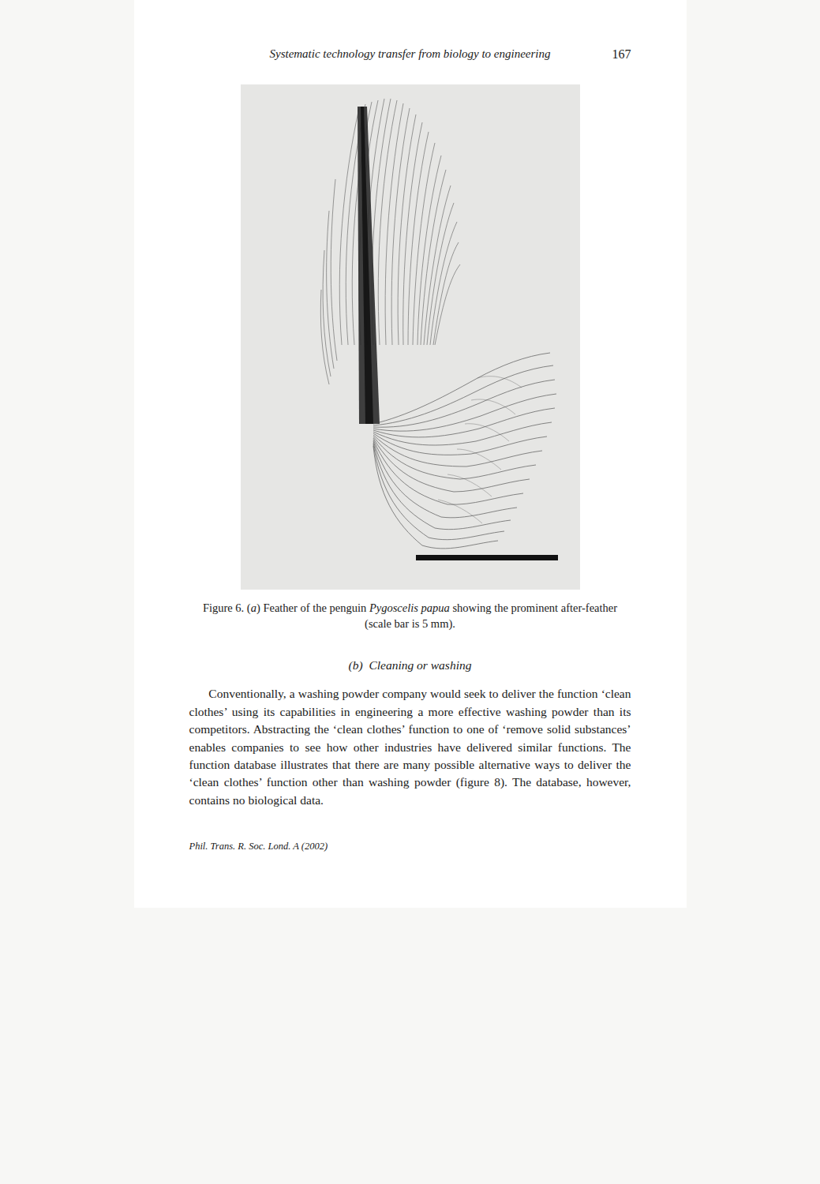Systematic technology transfer from biology to engineering 167
Figure 6. (a) Feather of the penguin Pygoscelis papua showing the prominent after-feather
(scale bar is 5 mm).
(b) Cleaning or washing
Conventionally, a washing powder company would seek to deliver the function ‘clean clothes’ using its capabilities in engineering a more effective washing powder than its competitors. Abstracting the ‘clean clothes’ function to one of ‘remove solid substances’ enables companies to see how other industries have delivered similar functions. The function database illustrates that there are many possible alternative ways to deliver the ‘clean clothes’ function other than washing powder (figure 8). The database, however, contains no biological data.
Phil. Trans. R. Soc. Lond. A (2002)